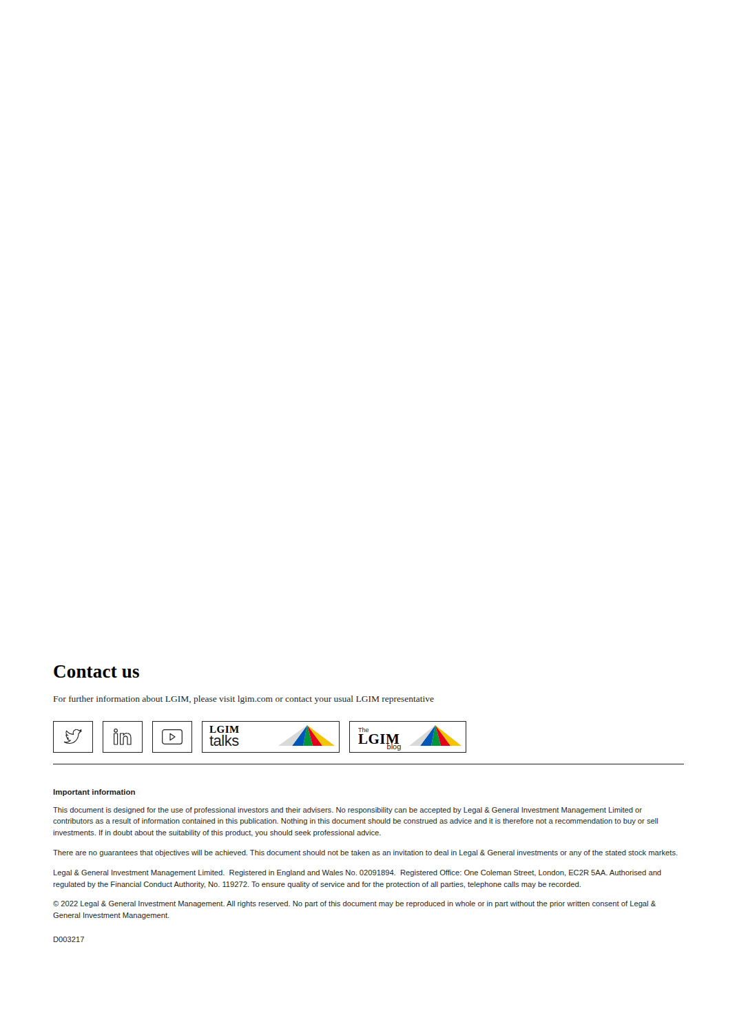Contact us
For further information about LGIM, please visit lgim.com or contact your usual LGIM representative
LGIM talks
The LGIM blog
Important information
This document is designed for the use of professional investors and their advisers. No responsibility can be accepted by Legal & General Investment Management Limited or contributors as a result of information contained in this publication. Nothing in this document should be construed as advice and it is therefore not a recommendation to buy or sell investments. If in doubt about the suitability of this product, you should seek professional advice.
There are no guarantees that objectives will be achieved. This document should not be taken as an invitation to deal in Legal & General investments or any of the stated stock markets.
Legal & General Investment Management Limited. Registered in England and Wales No. 02091894. Registered Office: One Coleman Street, London, EC2R 5AA. Authorised and regulated by the Financial Conduct Authority, No. 119272. To ensure quality of service and for the protection of all parties, telephone calls may be recorded.
© 2022 Legal & General Investment Management. All rights reserved. No part of this document may be reproduced in whole or in part without the prior written consent of Legal & General Investment Management.
D003217